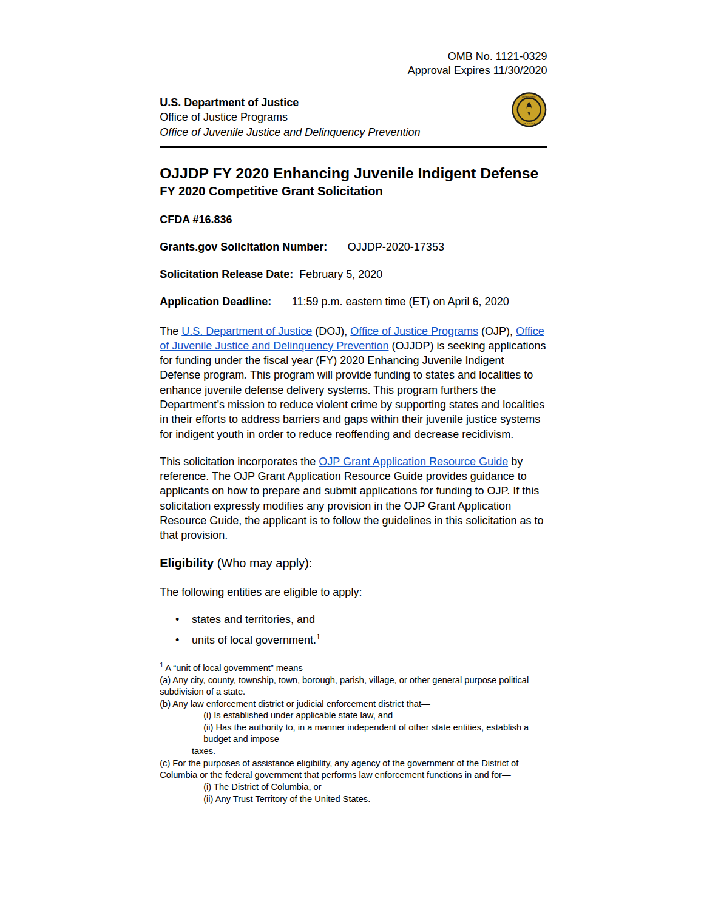OMB No. 1121-0329
Approval Expires 11/30/2020
DEPARTMENT OF JUSTICE
U.S. Department of Justice
Office of Justice Programs
Office of Juvenile Justice and Delinquency Prevention
OJJDP FY 2020 Enhancing Juvenile Indigent Defense
FY 2020 Competitive Grant Solicitation
CFDA #16.836
Grants.gov Solicitation Number: OJJDP-2020-17353
Solicitation Release Date: February 5, 2020
Application Deadline: 11:59 p.m. eastern time (ET) on April 6, 2020
The U.S. Department of Justice (DOJ), Office of Justice Programs (OJP), Office of Juvenile Justice and Delinquency Prevention (OJJDP) is seeking applications for funding under the fiscal year (FY) 2020 Enhancing Juvenile Indigent Defense program. This program will provide funding to states and localities to enhance juvenile defense delivery systems. This program furthers the Department’s mission to reduce violent crime by supporting states and localities in their efforts to address barriers and gaps within their juvenile justice systems for indigent youth in order to reduce reoffending and decrease recidivism.
This solicitation incorporates the OJP Grant Application Resource Guide by reference. The OJP Grant Application Resource Guide provides guidance to applicants on how to prepare and submit applications for funding to OJP. If this solicitation expressly modifies any provision in the OJP Grant Application Resource Guide, the applicant is to follow the guidelines in this solicitation as to that provision.
Eligibility (Who may apply):
The following entities are eligible to apply:
states and territories, and
units of local government.1
1 A “unit of local government” means—
(a) Any city, county, township, town, borough, parish, village, or other general purpose political subdivision of a state.
(b) Any law enforcement district or judicial enforcement district that—
(i) Is established under applicable state law, and
(ii) Has the authority to, in a manner independent of other state entities, establish a budget and impose
taxes.
(c) For the purposes of assistance eligibility, any agency of the government of the District of Columbia or the federal government that performs law enforcement functions in and for—
(i) The District of Columbia, or
(ii) Any Trust Territory of the United States.